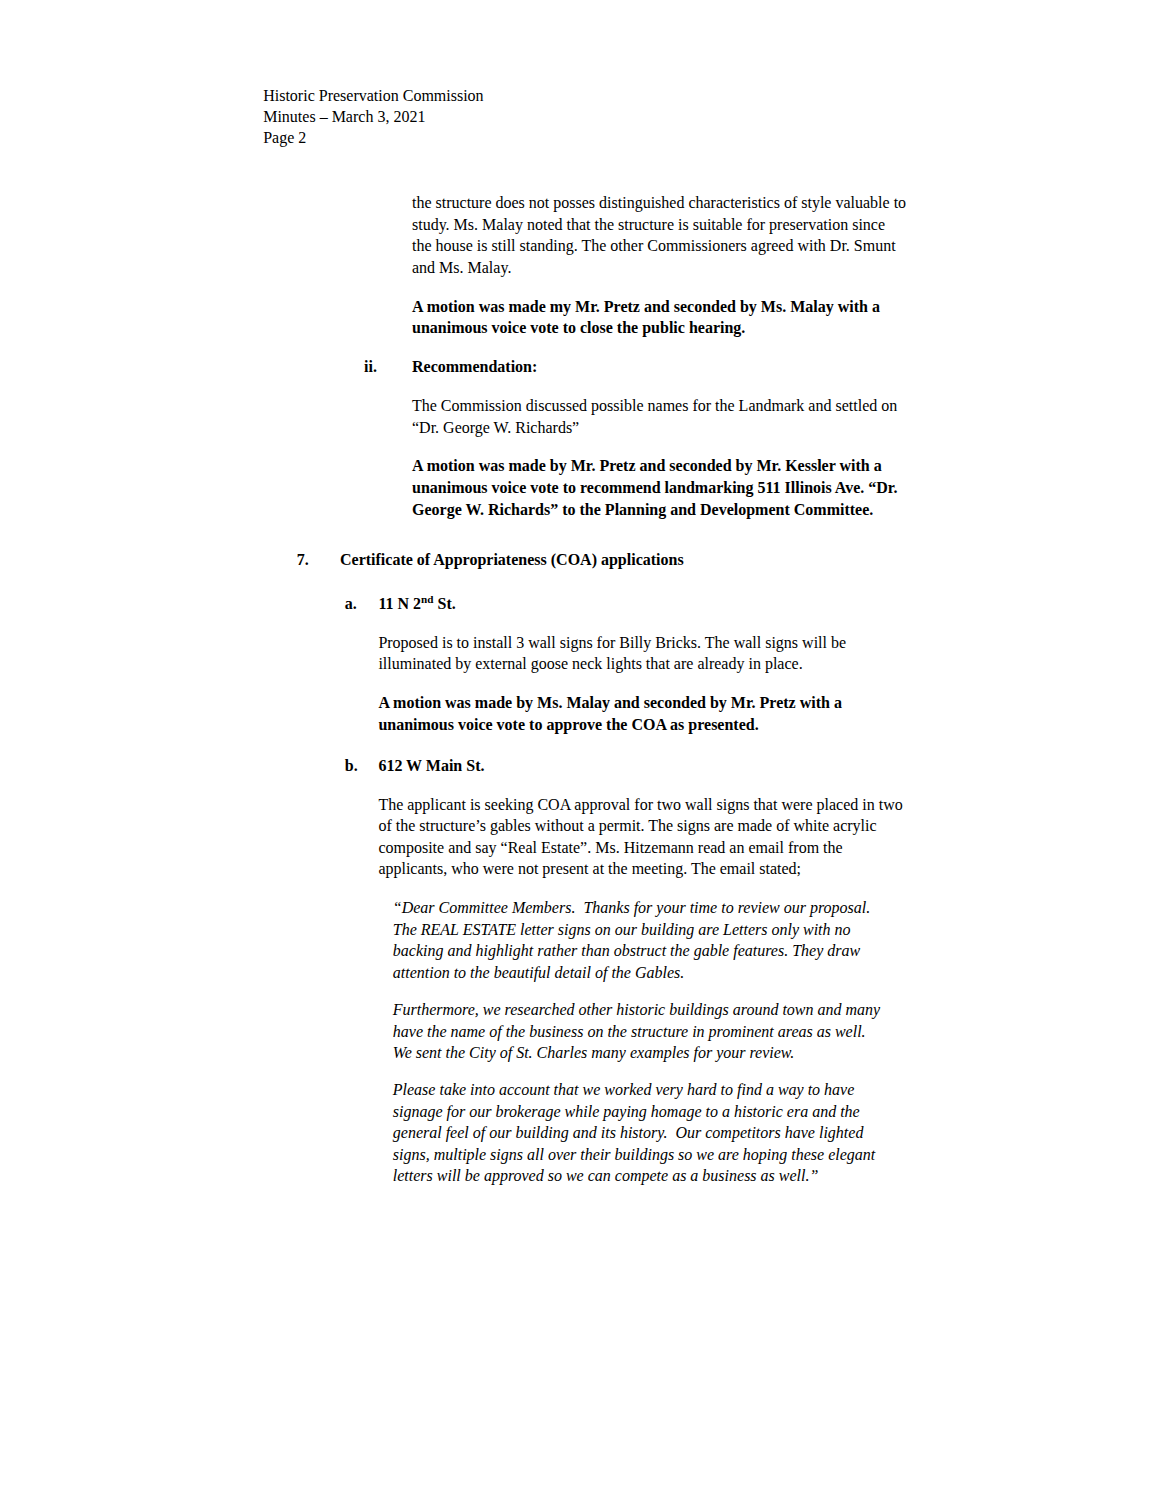Historic Preservation Commission
Minutes – March 3, 2021
Page 2
the structure does not posses distinguished characteristics of style valuable to study. Ms. Malay noted that the structure is suitable for preservation since the house is still standing. The other Commissioners agreed with Dr. Smunt and Ms. Malay.
A motion was made my Mr. Pretz and seconded by Ms. Malay with a unanimous voice vote to close the public hearing.
ii. Recommendation:
The Commission discussed possible names for the Landmark and settled on “Dr. George W. Richards”
A motion was made by Mr. Pretz and seconded by Mr. Kessler with a unanimous voice vote to recommend landmarking 511 Illinois Ave. “Dr. George W. Richards” to the Planning and Development Committee.
7. Certificate of Appropriateness (COA) applications
a. 11 N 2nd St.
Proposed is to install 3 wall signs for Billy Bricks. The wall signs will be illuminated by external goose neck lights that are already in place.
A motion was made by Ms. Malay and seconded by Mr. Pretz with a unanimous voice vote to approve the COA as presented.
b. 612 W Main St.
The applicant is seeking COA approval for two wall signs that were placed in two of the structure’s gables without a permit. The signs are made of white acrylic composite and say “Real Estate”. Ms. Hitzemann read an email from the applicants, who were not present at the meeting. The email stated;
“Dear Committee Members. Thanks for your time to review our proposal. The REAL ESTATE letter signs on our building are Letters only with no backing and highlight rather than obstruct the gable features. They draw attention to the beautiful detail of the Gables.
Furthermore, we researched other historic buildings around town and many have the name of the business on the structure in prominent areas as well. We sent the City of St. Charles many examples for your review.
Please take into account that we worked very hard to find a way to have signage for our brokerage while paying homage to a historic era and the general feel of our building and its history. Our competitors have lighted signs, multiple signs all over their buildings so we are hoping these elegant letters will be approved so we can compete as a business as well.”